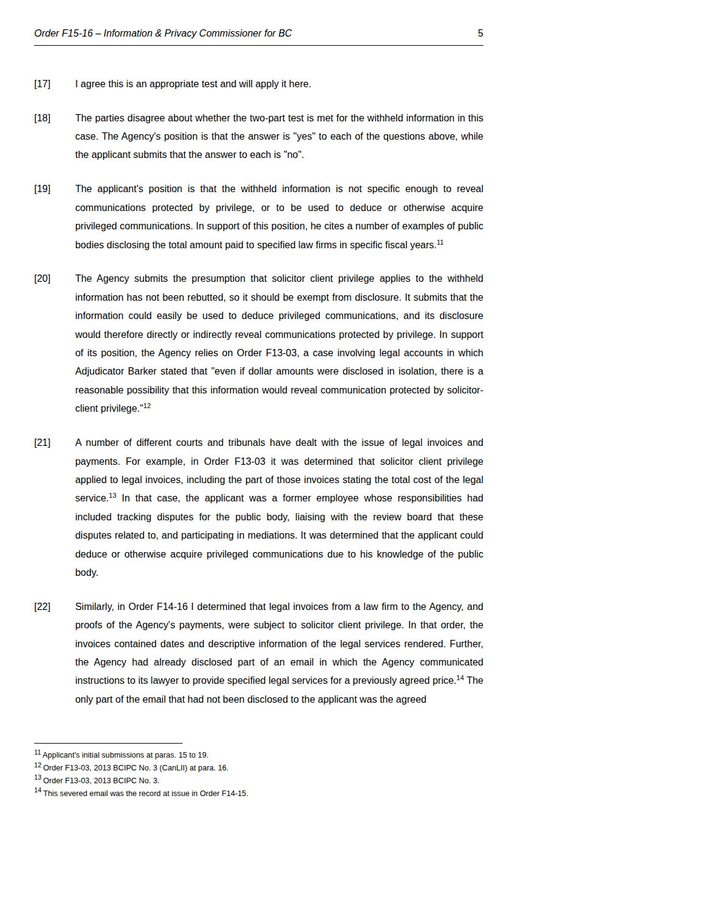Order F15-16 – Information & Privacy Commissioner for BC 5
[17] I agree this is an appropriate test and will apply it here.
[18] The parties disagree about whether the two-part test is met for the withheld information in this case. The Agency's position is that the answer is "yes" to each of the questions above, while the applicant submits that the answer to each is "no".
[19] The applicant's position is that the withheld information is not specific enough to reveal communications protected by privilege, or to be used to deduce or otherwise acquire privileged communications. In support of this position, he cites a number of examples of public bodies disclosing the total amount paid to specified law firms in specific fiscal years.11
[20] The Agency submits the presumption that solicitor client privilege applies to the withheld information has not been rebutted, so it should be exempt from disclosure. It submits that the information could easily be used to deduce privileged communications, and its disclosure would therefore directly or indirectly reveal communications protected by privilege. In support of its position, the Agency relies on Order F13-03, a case involving legal accounts in which Adjudicator Barker stated that "even if dollar amounts were disclosed in isolation, there is a reasonable possibility that this information would reveal communication protected by solicitor-client privilege."12
[21] A number of different courts and tribunals have dealt with the issue of legal invoices and payments. For example, in Order F13-03 it was determined that solicitor client privilege applied to legal invoices, including the part of those invoices stating the total cost of the legal service.13 In that case, the applicant was a former employee whose responsibilities had included tracking disputes for the public body, liaising with the review board that these disputes related to, and participating in mediations. It was determined that the applicant could deduce or otherwise acquire privileged communications due to his knowledge of the public body.
[22] Similarly, in Order F14-16 I determined that legal invoices from a law firm to the Agency, and proofs of the Agency's payments, were subject to solicitor client privilege. In that order, the invoices contained dates and descriptive information of the legal services rendered. Further, the Agency had already disclosed part of an email in which the Agency communicated instructions to its lawyer to provide specified legal services for a previously agreed price.14 The only part of the email that had not been disclosed to the applicant was the agreed
11Applicant's initial submissions at paras. 15 to 19.
12Order F13-03, 2013 BCIPC No. 3 (CanLII) at para. 16.
13Order F13-03, 2013 BCIPC No. 3.
14This severed email was the record at issue in Order F14-15.